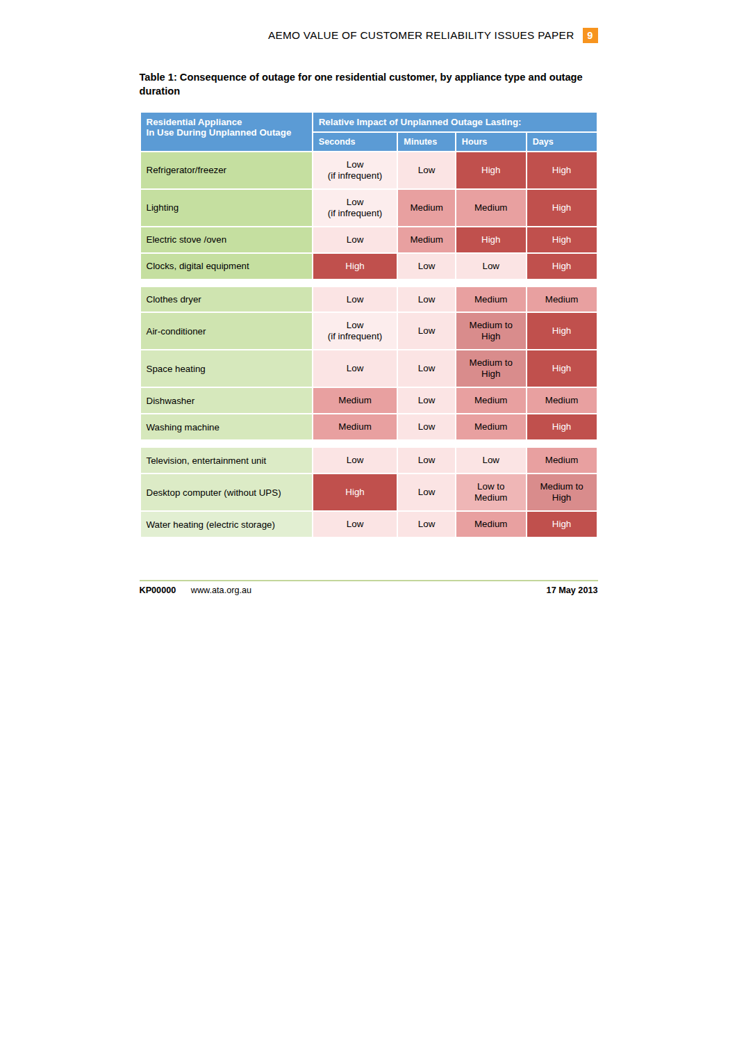AEMO VALUE OF CUSTOMER RELIABILITY ISSUES PAPER 9
Table 1: Consequence of outage for one residential customer, by appliance type and outage duration
| Residential Appliance In Use During Unplanned Outage | Relative Impact of Unplanned Outage Lasting: |
| --- | --- |
| Seconds | Minutes | Hours | Days |
| Refrigerator/freezer | Low (if infrequent) | Low | High | High |
| Lighting | Low (if infrequent) | Medium | Medium | High |
| Electric stove /oven | Low | Medium | High | High |
| Clocks, digital equipment | High | Low | Low | High |
| Clothes dryer | Low | Low | Medium | Medium |
| Air-conditioner | Low (if infrequent) | Low | Medium to High | High |
| Space heating | Low | Low | Medium to High | High |
| Dishwasher | Medium | Low | Medium | Medium |
| Washing machine | Medium | Low | Medium | High |
| Television, entertainment unit | Low | Low | Low | Medium |
| Desktop computer (without UPS) | High | Low | Low to Medium | Medium to High |
| Water heating (electric storage) | Low | Low | Medium | High |
KP00000 www.ata.org.au
17 May 2013